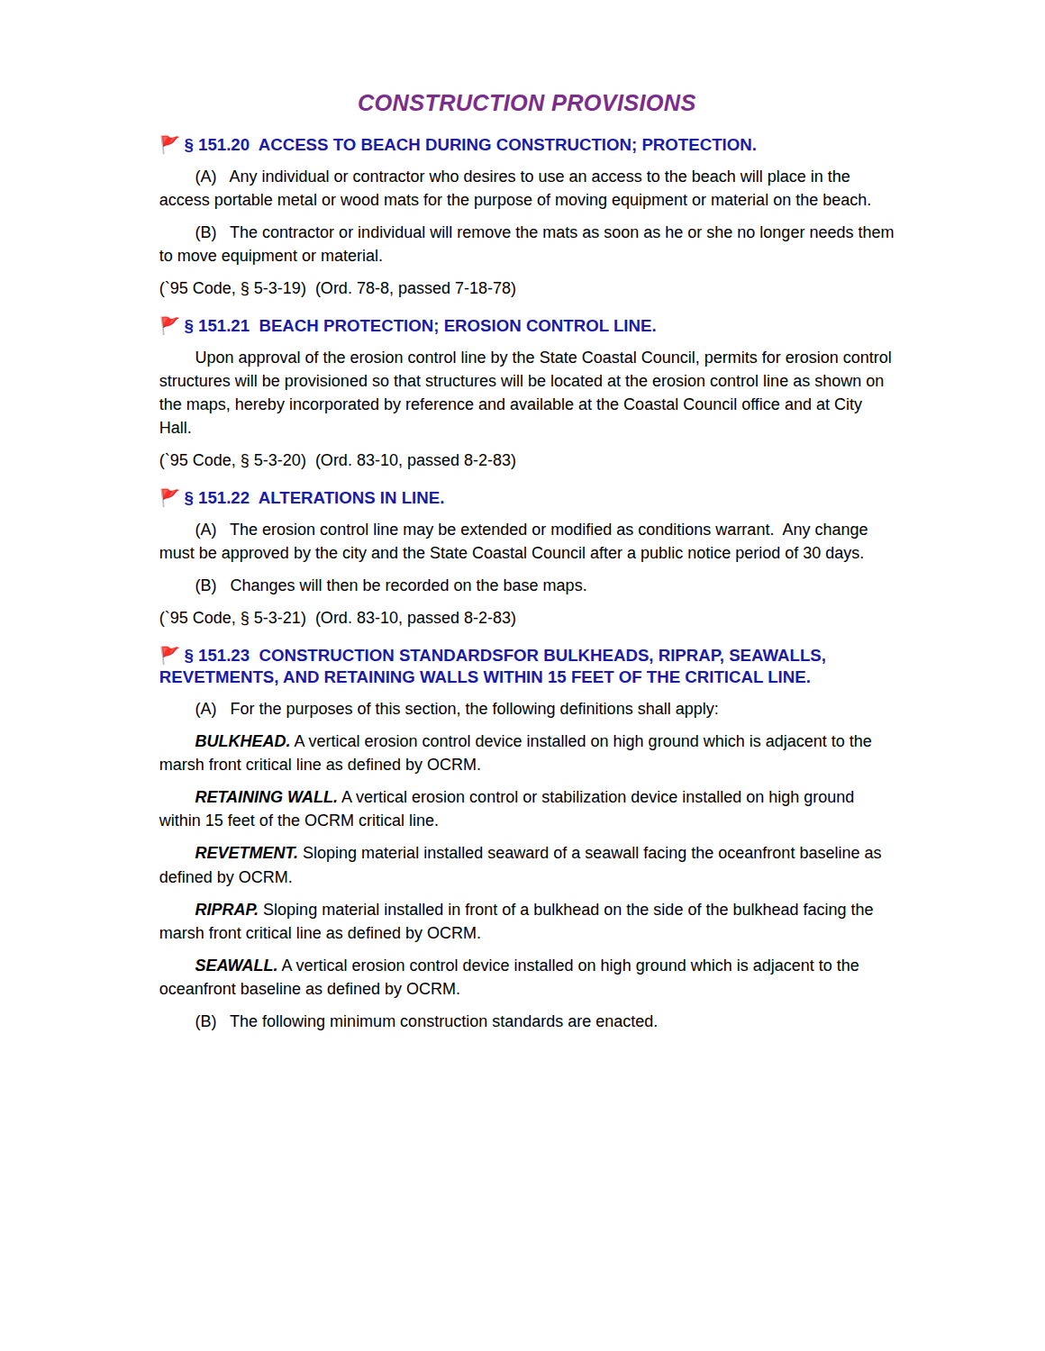CONSTRUCTION PROVISIONS
🚩§ 151.20 ACCESS TO BEACH DURING CONSTRUCTION; PROTECTION.
(A) Any individual or contractor who desires to use an access to the beach will place in the access portable metal or wood mats for the purpose of moving equipment or material on the beach.
(B) The contractor or individual will remove the mats as soon as he or she no longer needs them to move equipment or material.
(`95 Code, § 5-3-19) (Ord. 78-8, passed 7-18-78)
🚩§ 151.21 BEACH PROTECTION; EROSION CONTROL LINE.
Upon approval of the erosion control line by the State Coastal Council, permits for erosion control structures will be provisioned so that structures will be located at the erosion control line as shown on the maps, hereby incorporated by reference and available at the Coastal Council office and at City Hall.
(`95 Code, § 5-3-20) (Ord. 83-10, passed 8-2-83)
🚩§ 151.22 ALTERATIONS IN LINE.
(A) The erosion control line may be extended or modified as conditions warrant. Any change must be approved by the city and the State Coastal Council after a public notice period of 30 days.
(B) Changes will then be recorded on the base maps.
(`95 Code, § 5-3-21) (Ord. 83-10, passed 8-2-83)
🚩§ 151.23 CONSTRUCTION STANDARDSFOR BULKHEADS, RIPRAP, SEAWALLS, REVETMENTS, AND RETAINING WALLS WITHIN 15 FEET OF THE CRITICAL LINE.
(A) For the purposes of this section, the following definitions shall apply:
BULKHEAD. A vertical erosion control device installed on high ground which is adjacent to the marsh front critical line as defined by OCRM.
RETAINING WALL. A vertical erosion control or stabilization device installed on high ground within 15 feet of the OCRM critical line.
REVETMENT. Sloping material installed seaward of a seawall facing the oceanfront baseline as defined by OCRM.
RIPRAP. Sloping material installed in front of a bulkhead on the side of the bulkhead facing the marsh front critical line as defined by OCRM.
SEAWALL. A vertical erosion control device installed on high ground which is adjacent to the oceanfront baseline as defined by OCRM.
(B) The following minimum construction standards are enacted.